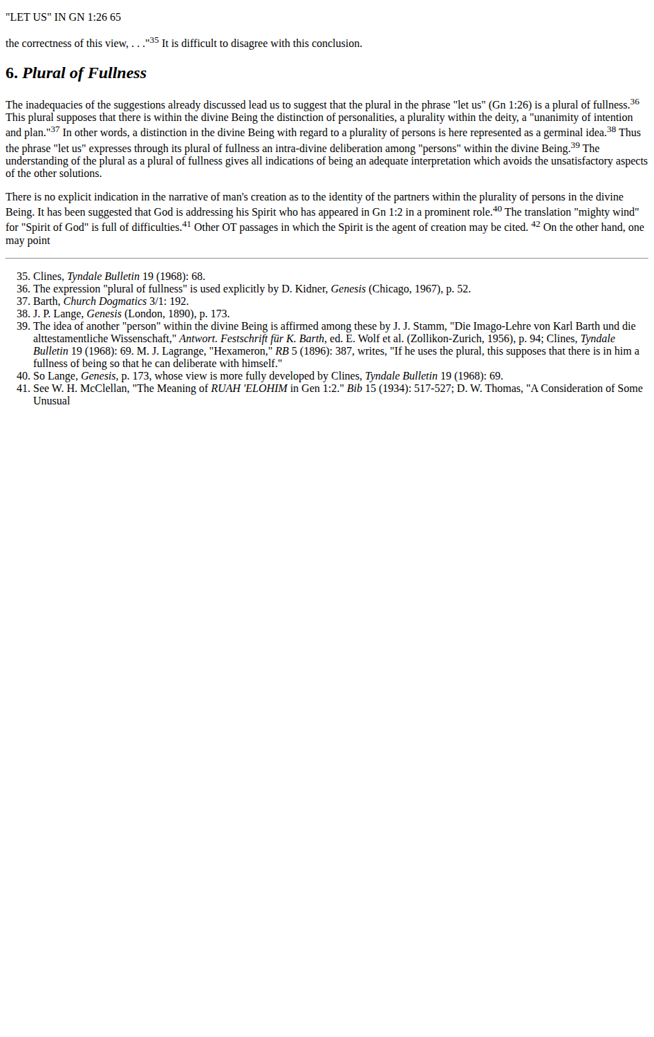"LET US" IN GN 1:26 65
the correctness of this view, . . ."35 It is difficult to disagree with this conclusion.
6. Plural of Fullness
The inadequacies of the suggestions already discussed lead us to suggest that the plural in the phrase "let us" (Gn 1:26) is a plural of fullness.36 This plural supposes that there is within the divine Being the distinction of personalities, a plurality within the deity, a "unanimity of intention and plan."37 In other words, a distinction in the divine Being with regard to a plurality of persons is here represented as a germinal idea.38 Thus the phrase "let us" expresses through its plural of fullness an intra-divine deliberation among "persons" within the divine Being.39 The understanding of the plural as a plural of fullness gives all indications of being an adequate interpretation which avoids the unsatisfactory aspects of the other solutions.
There is no explicit indication in the narrative of man's creation as to the identity of the partners within the plurality of persons in the divine Being. It has been suggested that God is addressing his Spirit who has appeared in Gn 1:2 in a prominent role.40 The translation "mighty wind" for "Spirit of God" is full of difficulties.41 Other OT passages in which the Spirit is the agent of creation may be cited. 42 On the other hand, one may point
Clines, Tyndale Bulletin 19 (1968): 68.
The expression "plural of fullness" is used explicitly by D. Kidner, Genesis (Chicago, 1967), p. 52.
Barth, Church Dogmatics 3/1: 192.
J. P. Lange, Genesis (London, 1890), p. 173.
The idea of another "person" within the divine Being is affirmed among these by J. J. Stamm, "Die Imago-Lehre von Karl Barth und die alttestamentliche Wissenschaft," Antwort. Festschrift für K. Barth, ed. E. Wolf et al. (Zollikon-Zurich, 1956), p. 94; Clines, Tyndale Bulletin 19 (1968): 69. M. J. Lagrange, "Hexameron," RB 5 (1896): 387, writes, "If he uses the plural, this supposes that there is in him a fullness of being so that he can deliberate with himself."
So Lange, Genesis, p. 173, whose view is more fully developed by Clines, Tyndale Bulletin 19 (1968): 69.
See W. H. McClellan, "The Meaning of RUAH 'ELOHIM in Gen 1:2." Bib 15 (1934): 517-527; D. W. Thomas, "A Consideration of Some Unusual